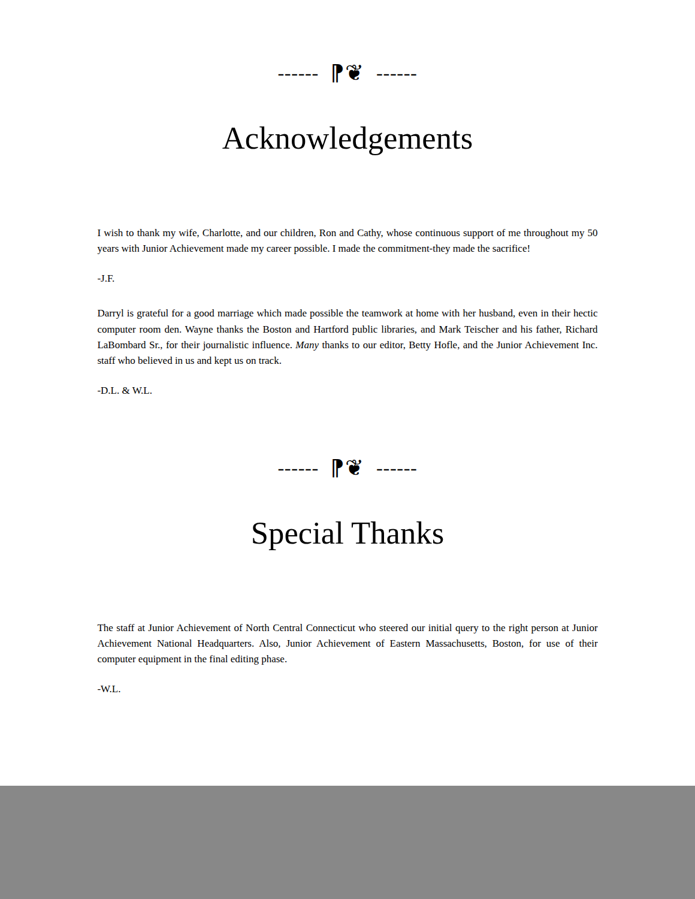------ ⁋❦ ------
Acknowledgements
I wish to thank my wife, Charlotte, and our children, Ron and Cathy, whose continuous support of me throughout my 50 years with Junior Achievement made my career possible. I made the commitment-they made the sacrifice!
-J.F.
Darryl is grateful for a good marriage which made possible the teamwork at home with her husband, even in their hectic computer room den. Wayne thanks the Boston and Hartford public libraries, and Mark Teischer and his father, Richard LaBombard Sr., for their journalistic influence. Many thanks to our editor, Betty Hofle, and the Junior Achievement Inc. staff who believed in us and kept us on track.
-D.L. & W.L.
------ ⁋❦ ------
Special Thanks
The staff at Junior Achievement of North Central Connecticut who steered our initial query to the right person at Junior Achievement National Headquarters. Also, Junior Achievement of Eastern Massachusetts, Boston, for use of their computer equipment in the final editing phase.
-W.L.